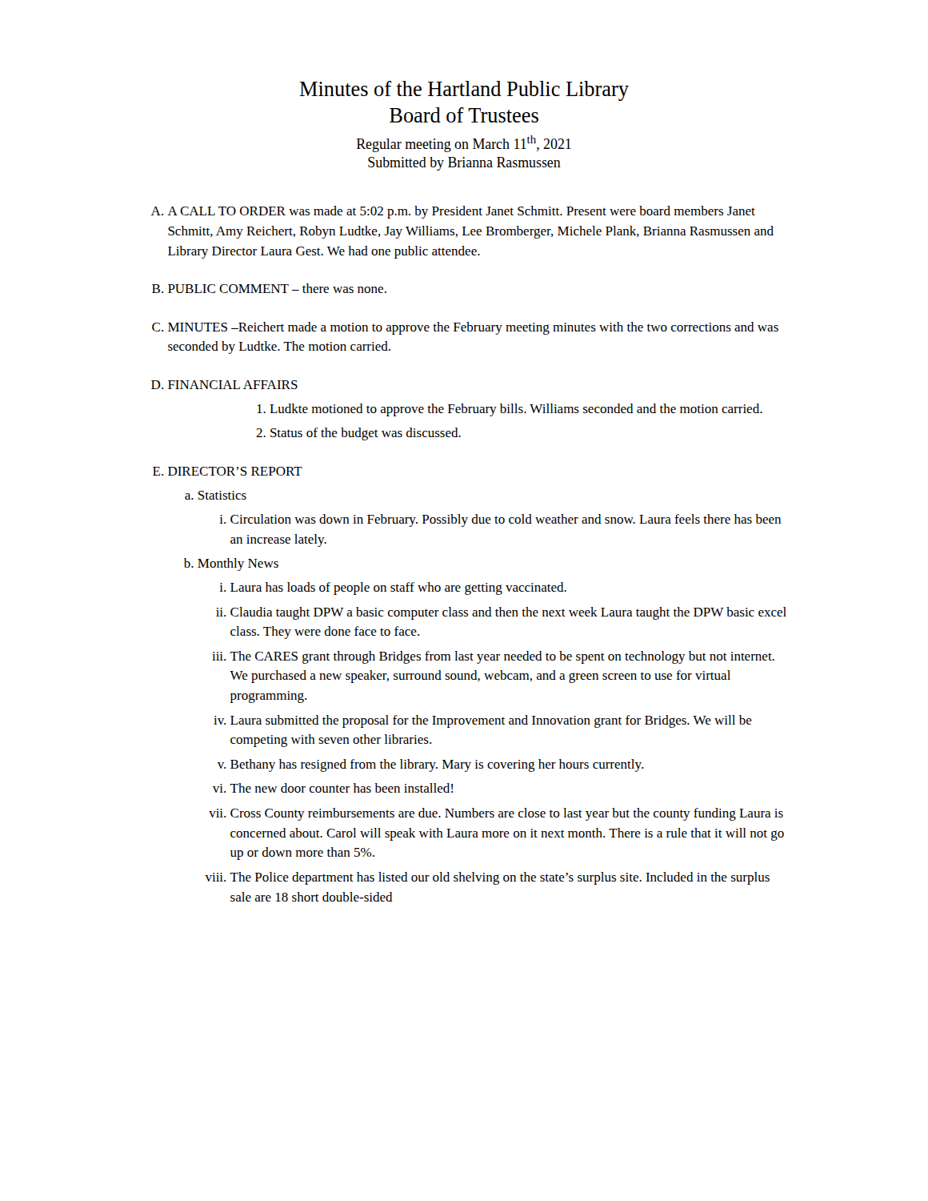Minutes of the Hartland Public Library
Board of Trustees
Regular meeting on March 11th, 2021
Submitted by Brianna Rasmussen
A CALL TO ORDER was made at 5:02 p.m. by President Janet Schmitt. Present were board members Janet Schmitt, Amy Reichert, Robyn Ludtke, Jay Williams, Lee Bromberger, Michele Plank, Brianna Rasmussen and Library Director Laura Gest. We had one public attendee.
PUBLIC COMMENT – there was none.
MINUTES –Reichert made a motion to approve the February meeting minutes with the two corrections and was seconded by Ludtke. The motion carried.
FINANCIAL AFFAIRS
Ludkte motioned to approve the February bills. Williams seconded and the motion carried.
Status of the budget was discussed.
DIRECTOR’S REPORT
Statistics
Circulation was down in February. Possibly due to cold weather and snow. Laura feels there has been an increase lately.
Monthly News
Laura has loads of people on staff who are getting vaccinated.
Claudia taught DPW a basic computer class and then the next week Laura taught the DPW basic excel class. They were done face to face.
The CARES grant through Bridges from last year needed to be spent on technology but not internet. We purchased a new speaker, surround sound, webcam, and a green screen to use for virtual programming.
Laura submitted the proposal for the Improvement and Innovation grant for Bridges. We will be competing with seven other libraries.
Bethany has resigned from the library. Mary is covering her hours currently.
The new door counter has been installed!
Cross County reimbursements are due. Numbers are close to last year but the county funding Laura is concerned about. Carol will speak with Laura more on it next month. There is a rule that it will not go up or down more than 5%.
The Police department has listed our old shelving on the state’s surplus site. Included in the surplus sale are 18 short double-sided